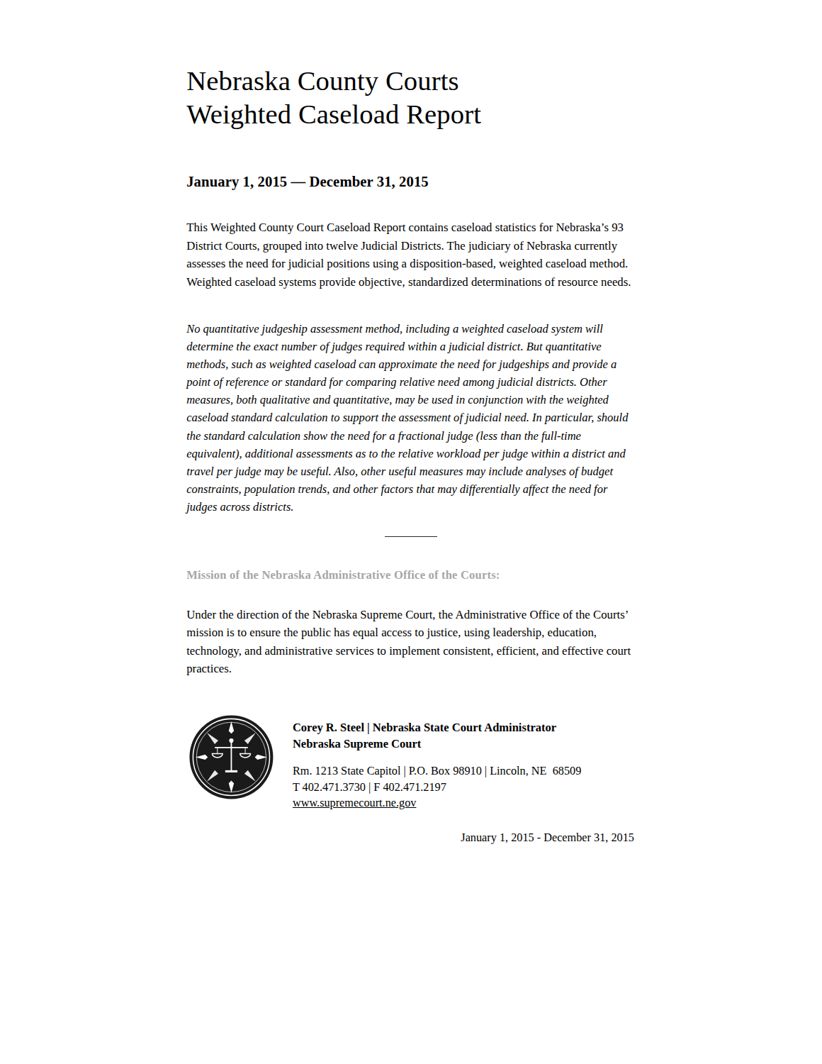Nebraska County Courts
Weighted Caseload Report
January 1, 2015 — December 31, 2015
This Weighted County Court Caseload Report contains caseload statistics for Nebraska’s 93 District Courts, grouped into twelve Judicial Districts. The judiciary of Nebraska currently assesses the need for judicial positions using a disposition-based, weighted caseload method. Weighted caseload systems provide objective, standardized determinations of resource needs.
No quantitative judgeship assessment method, including a weighted caseload system will determine the exact number of judges required within a judicial district. But quantitative methods, such as weighted caseload can approximate the need for judgeships and provide a point of reference or standard for comparing relative need among judicial districts. Other measures, both qualitative and quantitative, may be used in conjunction with the weighted caseload standard calculation to support the assessment of judicial need. In particular, should the standard calculation show the need for a fractional judge (less than the full-time equivalent), additional assessments as to the relative workload per judge within a district and travel per judge may be useful. Also, other useful measures may include analyses of budget constraints, population trends, and other factors that may differentially affect the need for judges across districts.
Mission of the Nebraska Administrative Office of the Courts:
Under the direction of the Nebraska Supreme Court, the Administrative Office of the Courts’ mission is to ensure the public has equal access to justice, using leadership, education, technology, and administrative services to implement consistent, efficient, and effective court practices.
Corey R. Steel | Nebraska State Court Administrator
Nebraska Supreme Court
Rm. 1213 State Capitol | P.O. Box 98910 | Lincoln, NE 68509
T 402.471.3730 | F 402.471.2197
www.supremecourt.ne.gov
January 1, 2015 - December 31, 2015